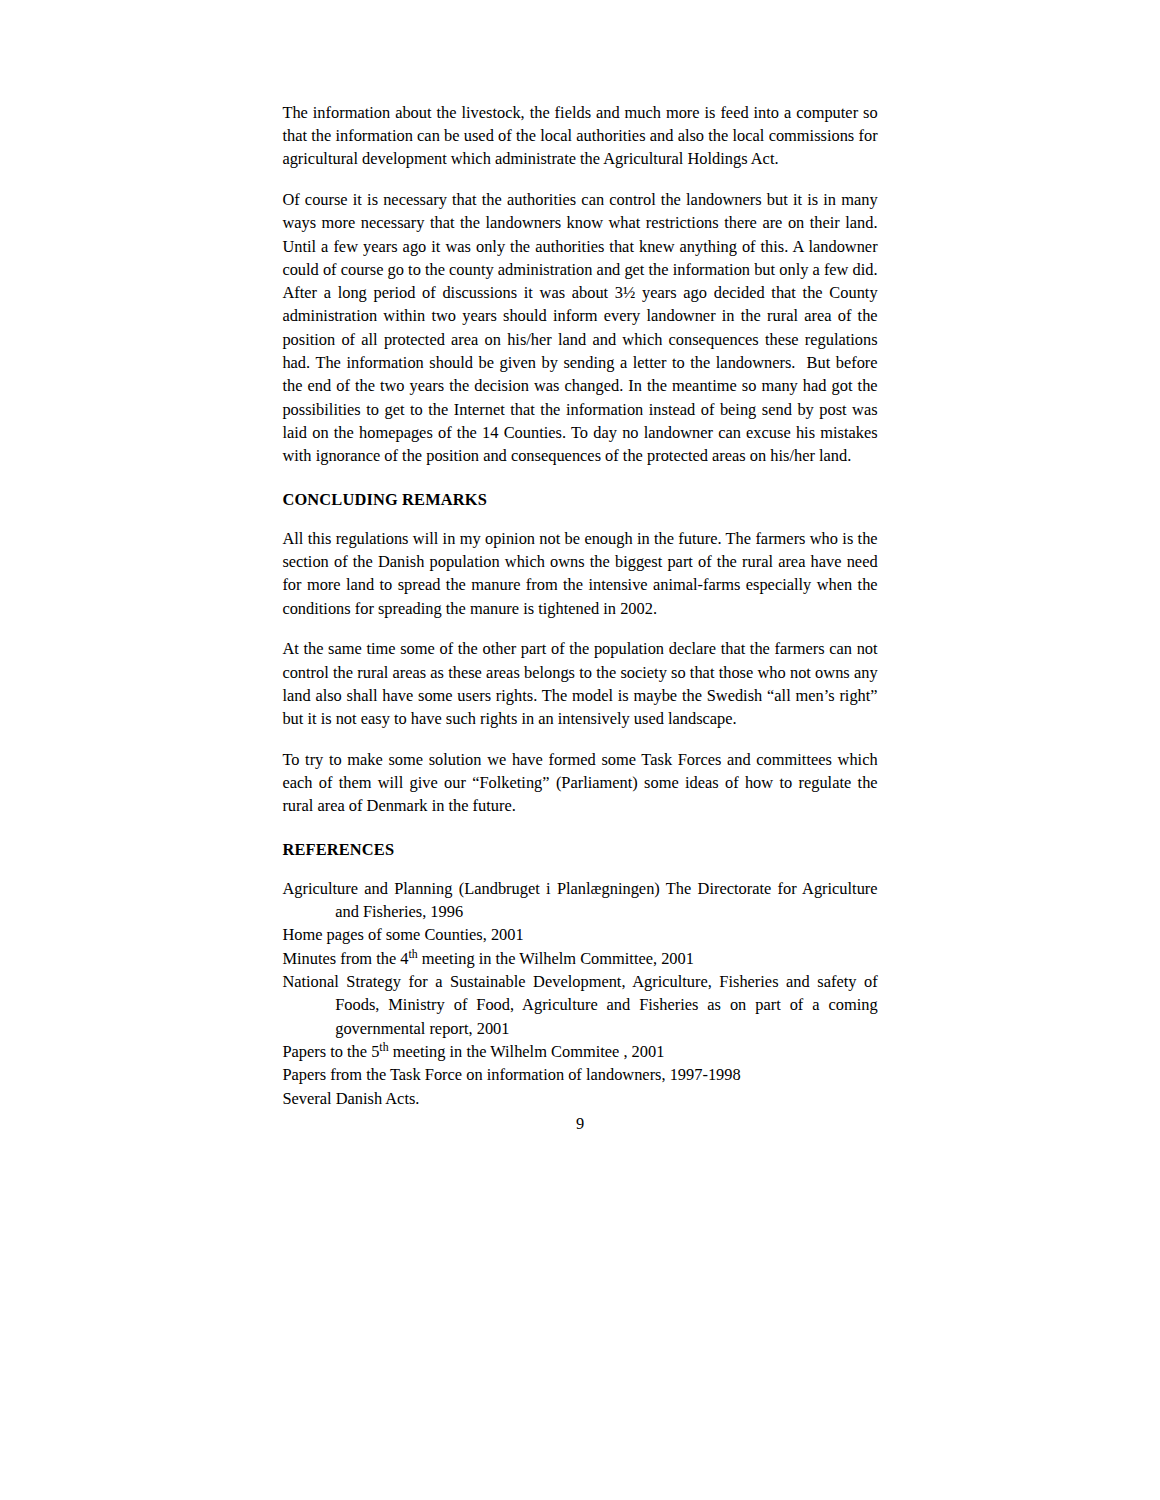The information about the livestock, the fields and much more is feed into a computer so that the information can be used of the local authorities and also the local commissions for agricultural development which administrate the Agricultural Holdings Act.
Of course it is necessary that the authorities can control the landowners but it is in many ways more necessary that the landowners know what restrictions there are on their land. Until a few years ago it was only the authorities that knew anything of this. A landowner could of course go to the county administration and get the information but only a few did. After a long period of discussions it was about 3½ years ago decided that the County administration within two years should inform every landowner in the rural area of the position of all protected area on his/her land and which consequences these regulations had. The information should be given by sending a letter to the landowners. But before the end of the two years the decision was changed. In the meantime so many had got the possibilities to get to the Internet that the information instead of being send by post was laid on the homepages of the 14 Counties. To day no landowner can excuse his mistakes with ignorance of the position and consequences of the protected areas on his/her land.
CONCLUDING REMARKS
All this regulations will in my opinion not be enough in the future. The farmers who is the section of the Danish population which owns the biggest part of the rural area have need for more land to spread the manure from the intensive animal-farms especially when the conditions for spreading the manure is tightened in 2002.
At the same time some of the other part of the population declare that the farmers can not control the rural areas as these areas belongs to the society so that those who not owns any land also shall have some users rights. The model is maybe the Swedish “all men’s right” but it is not easy to have such rights in an intensively used landscape.
To try to make some solution we have formed some Task Forces and committees which each of them will give our “Folketing” (Parliament) some ideas of how to regulate the rural area of Denmark in the future.
REFERENCES
Agriculture and Planning (Landbruget i Planlægningen) The Directorate for Agriculture and Fisheries, 1996
Home pages of some Counties, 2001
Minutes from the 4th meeting in the Wilhelm Committee, 2001
National Strategy for a Sustainable Development, Agriculture, Fisheries and safety of Foods, Ministry of Food, Agriculture and Fisheries as on part of a coming governmental report, 2001
Papers to the 5th meeting in the Wilhelm Commitee , 2001
Papers from the Task Force on information of landowners, 1997-1998
Several Danish Acts.
9